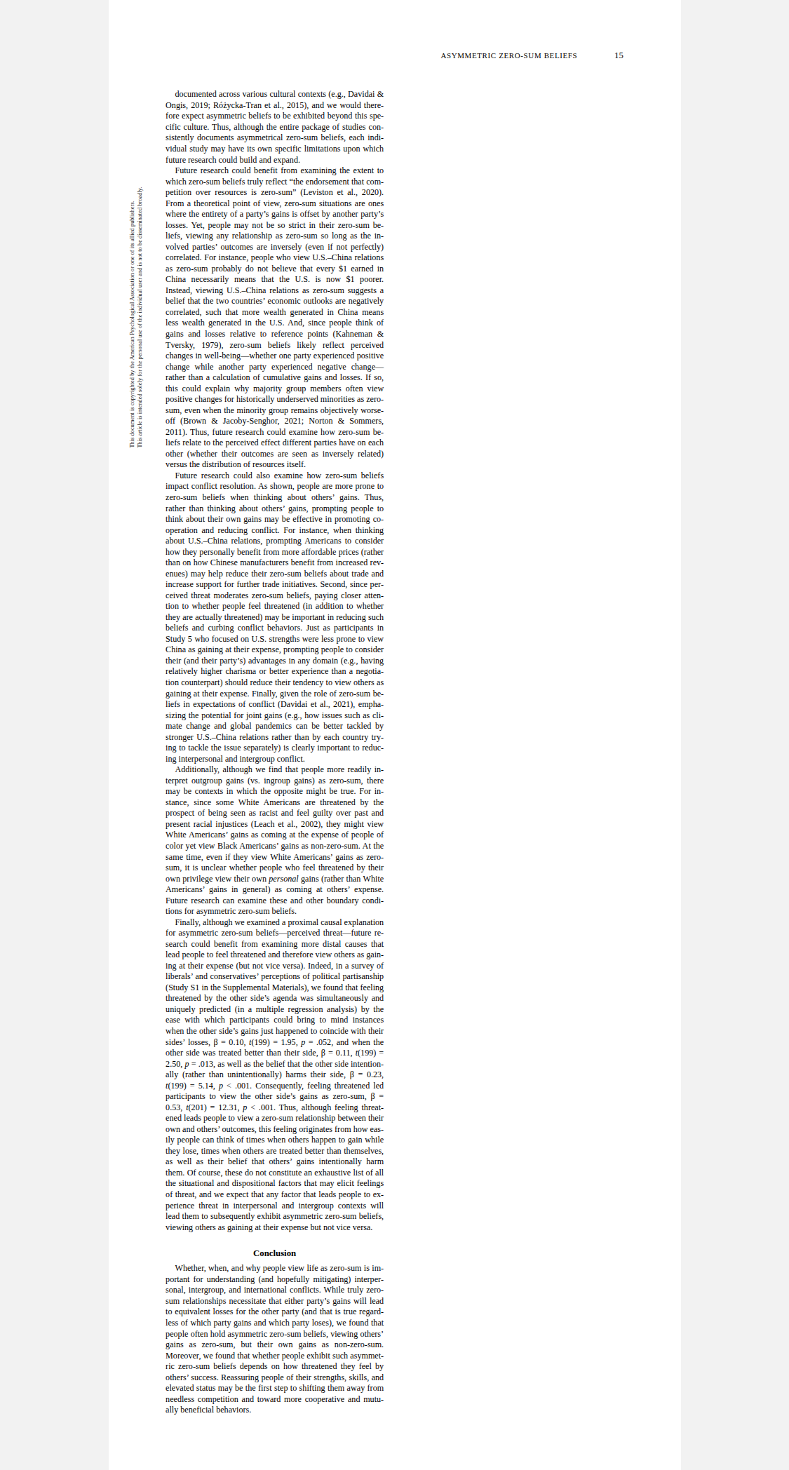This document is copyrighted by the American Psychological Association or one of its allied publishers. This article is intended solely for the personal use of the individual user and is not to be disseminated broadly.
Asymmetric Zero-Sum Beliefs
15
documented across various cultural contexts (e.g., Davidai & Ongis, 2019; Różycka-Tran et al., 2015), and we would therefore expect asymmetric beliefs to be exhibited beyond this specific culture. Thus, although the entire package of studies consistently documents asymmetrical zero-sum beliefs, each individual study may have its own specific limitations upon which future research could build and expand.
Future research could benefit from examining the extent to which zero-sum beliefs truly reflect “the endorsement that competition over resources is zero-sum” (Leviston et al., 2020). From a theoretical point of view, zero-sum situations are ones where the entirety of a party’s gains is offset by another party’s losses. Yet, people may not be so strict in their zero-sum beliefs, viewing any relationship as zero-sum so long as the involved parties’ outcomes are inversely (even if not perfectly) correlated. For instance, people who view U.S.–China relations as zero-sum probably do not believe that every $1 earned in China necessarily means that the U.S. is now $1 poorer. Instead, viewing U.S.–China relations as zero-sum suggests a belief that the two countries’ economic outlooks are negatively correlated, such that more wealth generated in China means less wealth generated in the U.S. And, since people think of gains and losses relative to reference points (Kahneman & Tversky, 1979), zero-sum beliefs likely reflect perceived changes in well-being—whether one party experienced positive change while another party experienced negative change—rather than a calculation of cumulative gains and losses. If so, this could explain why majority group members often view positive changes for historically underserved minorities as zero-sum, even when the minority group remains objectively worse-off (Brown & Jacoby-Senghor, 2021; Norton & Sommers, 2011). Thus, future research could examine how zero-sum beliefs relate to the perceived effect different parties have on each other (whether their outcomes are seen as inversely related) versus the distribution of resources itself.
Future research could also examine how zero-sum beliefs impact conflict resolution. As shown, people are more prone to zero-sum beliefs when thinking about others’ gains. Thus, rather than thinking about others’ gains, prompting people to think about their own gains may be effective in promoting cooperation and reducing conflict. For instance, when thinking about U.S.–China relations, prompting Americans to consider how they personally benefit from more affordable prices (rather than on how Chinese manufacturers benefit from increased revenues) may help reduce their zero-sum beliefs about trade and increase support for further trade initiatives. Second, since perceived threat moderates zero-sum beliefs, paying closer attention to whether people feel threatened (in addition to whether they are actually threatened) may be important in reducing such beliefs and curbing conflict behaviors. Just as participants in Study 5 who focused on U.S. strengths were less prone to view China as gaining at their expense, prompting people to consider their (and their party’s) advantages in any domain (e.g., having relatively higher charisma or better experience than a negotiation counterpart) should reduce their tendency to view others as gaining at their expense. Finally, given the role of zero-sum beliefs in expectations of conflict (Davidai et al., 2021), emphasizing the potential for joint gains (e.g., how issues such as climate change and global pandemics can be better tackled by stronger U.S.–China relations rather than by each country trying to tackle the issue separately) is clearly important to reducing interpersonal and intergroup conflict.
Additionally, although we find that people more readily interpret outgroup gains (vs. ingroup gains) as zero-sum, there may be contexts in which the opposite might be true. For instance, since some White Americans are threatened by the prospect of being seen as racist and feel guilty over past and present racial injustices (Leach et al., 2002), they might view White Americans’ gains as coming at the expense of people of color yet view Black Americans’ gains as non-zero-sum. At the same time, even if they view White Americans’ gains as zero-sum, it is unclear whether people who feel threatened by their own privilege view their own personal gains (rather than White Americans’ gains in general) as coming at others’ expense. Future research can examine these and other boundary conditions for asymmetric zero-sum beliefs.
Finally, although we examined a proximal causal explanation for asymmetric zero-sum beliefs—perceived threat—future research could benefit from examining more distal causes that lead people to feel threatened and therefore view others as gaining at their expense (but not vice versa). Indeed, in a survey of liberals’ and conservatives’ perceptions of political partisanship (Study S1 in the Supplemental Materials), we found that feeling threatened by the other side’s agenda was simultaneously and uniquely predicted (in a multiple regression analysis) by the ease with which participants could bring to mind instances when the other side’s gains just happened to coincide with their sides’ losses, β = 0.10, t(199) = 1.95, p = .052, and when the other side was treated better than their side, β = 0.11, t(199) = 2.50, p = .013, as well as the belief that the other side intentionally (rather than unintentionally) harms their side, β = 0.23, t(199) = 5.14, p < .001. Consequently, feeling threatened led participants to view the other side’s gains as zero-sum, β = 0.53, t(201) = 12.31, p < .001. Thus, although feeling threatened leads people to view a zero-sum relationship between their own and others’ outcomes, this feeling originates from how easily people can think of times when others happen to gain while they lose, times when others are treated better than themselves, as well as their belief that others’ gains intentionally harm them. Of course, these do not constitute an exhaustive list of all the situational and dispositional factors that may elicit feelings of threat, and we expect that any factor that leads people to experience threat in interpersonal and intergroup contexts will lead them to subsequently exhibit asymmetric zero-sum beliefs, viewing others as gaining at their expense but not vice versa.
Conclusion
Whether, when, and why people view life as zero-sum is important for understanding (and hopefully mitigating) interpersonal, intergroup, and international conflicts. While truly zero-sum relationships necessitate that either party’s gains will lead to equivalent losses for the other party (and that is true regardless of which party gains and which party loses), we found that people often hold asymmetric zero-sum beliefs, viewing others’ gains as zero-sum, but their own gains as non-zero-sum. Moreover, we found that whether people exhibit such asymmetric zero-sum beliefs depends on how threatened they feel by others’ success. Reassuring people of their strengths, skills, and elevated status may be the first step to shifting them away from needless competition and toward more cooperative and mutually beneficial behaviors.